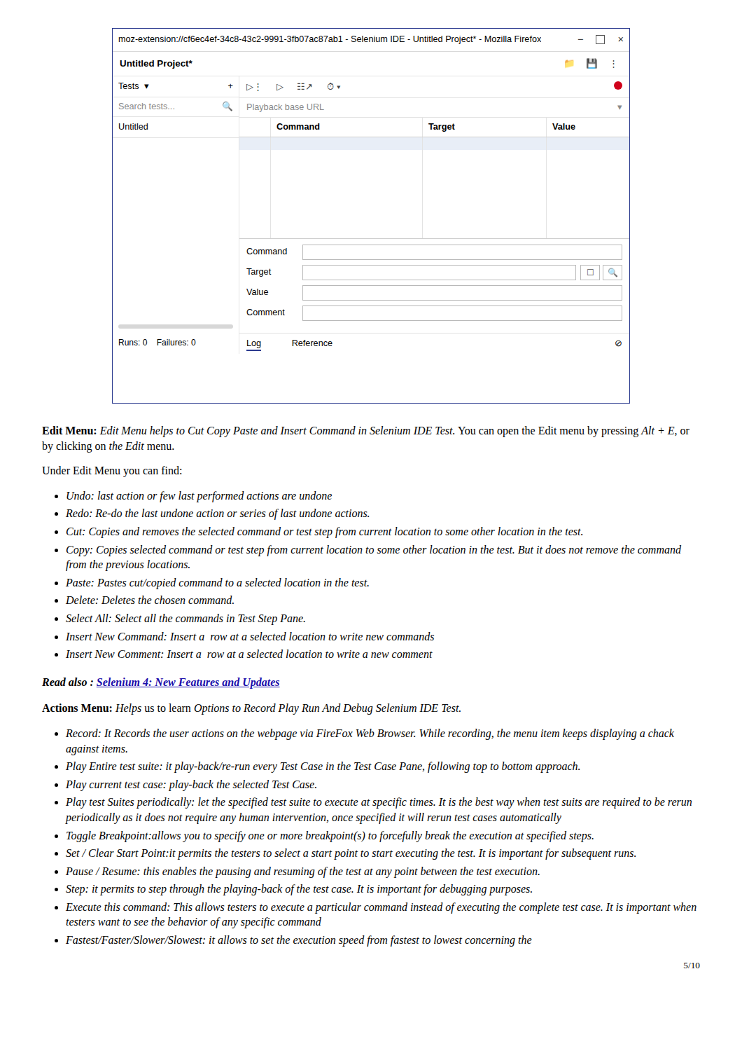moz-extension://cf6ec4ef-34c8-43c2-9991-3fb07ac87ab1 - Selenium IDE - Untitled Project* - Mozilla Firefox
− ×
Untitled Project*
📁 💾 ⋮
Tests ▾ +
Search tests... 🔍
Untitled
Runs: 0 Failures: 0
▷⋮ ▷ ☷↗ ⏱ ▾
Playback base URL ▾
| | Command | Target | Value |
| --- | --- | --- | --- |
Command
Target
☐
🔍
Value
Comment
Log Reference
⊘
Edit Menu: Edit Menu helps to Cut Copy Paste and Insert Command in Selenium IDE Test. You can open the Edit menu by pressing Alt + E, or by clicking on the Edit menu.
Under Edit Menu you can find:
Undo: last action or few last performed actions are undone
Redo: Re-do the last undone action or series of last undone actions.
Cut: Copies and removes the selected command or test step from current location to some other location in the test.
Copy: Copies selected command or test step from current location to some other location in the test. But it does not remove the command from the previous locations.
Paste: Pastes cut/copied command to a selected location in the test.
Delete: Deletes the chosen command.
Select All: Select all the commands in Test Step Pane.
Insert New Command: Insert a row at a selected location to write new commands
Insert New Comment: Insert a row at a selected location to write a new comment
Read also : Selenium 4: New Features and Updates
Actions Menu: Helps us to learn Options to Record Play Run And Debug Selenium IDE Test.
Record: It Records the user actions on the webpage via FireFox Web Browser. While recording, the menu item keeps displaying a chack against items.
Play Entire test suite: it play-back/re-run every Test Case in the Test Case Pane, following top to bottom approach.
Play current test case: play-back the selected Test Case.
Play test Suites periodically: let the specified test suite to execute at specific times. It is the best way when test suits are required to be rerun periodically as it does not require any human intervention, once specified it will rerun test cases automatically
Toggle Breakpoint:allows you to specify one or more breakpoint(s) to forcefully break the execution at specified steps.
Set / Clear Start Point:it permits the testers to select a start point to start executing the test. It is important for subsequent runs.
Pause / Resume: this enables the pausing and resuming of the test at any point between the test execution.
Step: it permits to step through the playing-back of the test case. It is important for debugging purposes.
Execute this command: This allows testers to execute a particular command instead of executing the complete test case. It is important when testers want to see the behavior of any specific command
Fastest/Faster/Slower/Slowest: it allows to set the execution speed from fastest to lowest concerning the
5/10